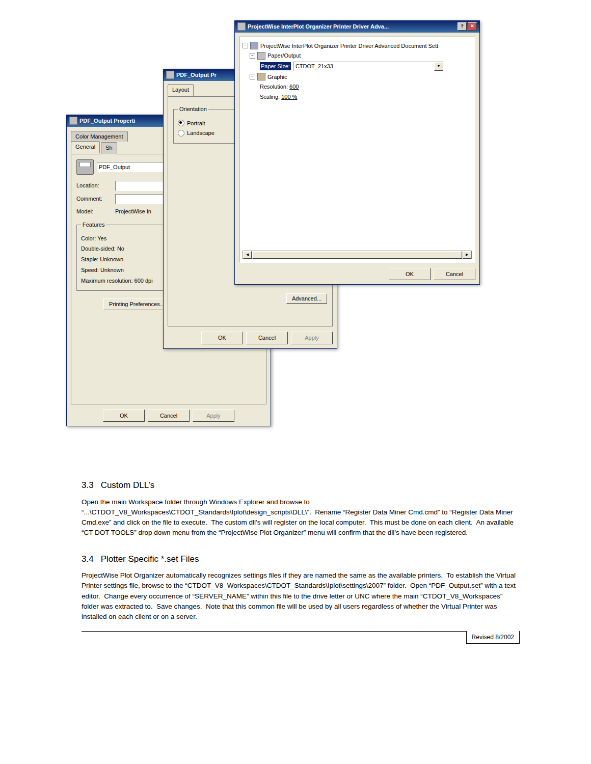ProjectWise InterPlot Organizer Printer Driver Adva...
? ✕
− ProjectWise InterPlot Organizer Printer Driver Advanced Document Sett
− Paper/Output
Paper Size: CTDOT_21x33 ▼
− Graphic
Resolution: 600
Scaling: 100 %
◀ ▶
OK Cancel
PDF_Output Pr
Layout
Orientation
Portrait
Landscape
Advanced...
OK Cancel Apply
PDF_Output Properti
Color Management
General Sh
PDF_Output
Location:
Comment:
Model: ProjectWise In
Features
Color: Yes
Double-sided: No
Staple: Unknown
Speed: Unknown
Maximum resolution: 600 dpi
Printing Preferences... Print Test Page
OK Cancel Apply
3.3 Custom DLL’s
Open the main Workspace folder through Windows Explorer and browse to “...\CTDOT_V8_Workspaces\CTDOT_Standards\Iplot\design_scripts\DLL\”. Rename “Register Data Miner Cmd.cmd” to “Register Data Miner Cmd.exe” and click on the file to execute. The custom dll’s will register on the local computer. This must be done on each client. An available “CT DOT TOOLS” drop down menu from the “ProjectWise Plot Organizer” menu will confirm that the dll’s have been registered.
3.4 Plotter Specific *.set Files
ProjectWise Plot Organizer automatically recognizes settings files if they are named the same as the available printers. To establish the Virtual Printer settings file, browse to the “CTDOT_V8_Workspaces\CTDOT_Standards\Iplot\settings\2007” folder. Open “PDF_Output.set” with a text editor. Change every occurrence of “SERVER_NAME” within this file to the drive letter or UNC where the main “CTDOT_V8_Workspaces” folder was extracted to. Save changes. Note that this common file will be used by all users regardless of whether the Virtual Printer was installed on each client or on a server.
Revised 8/2002